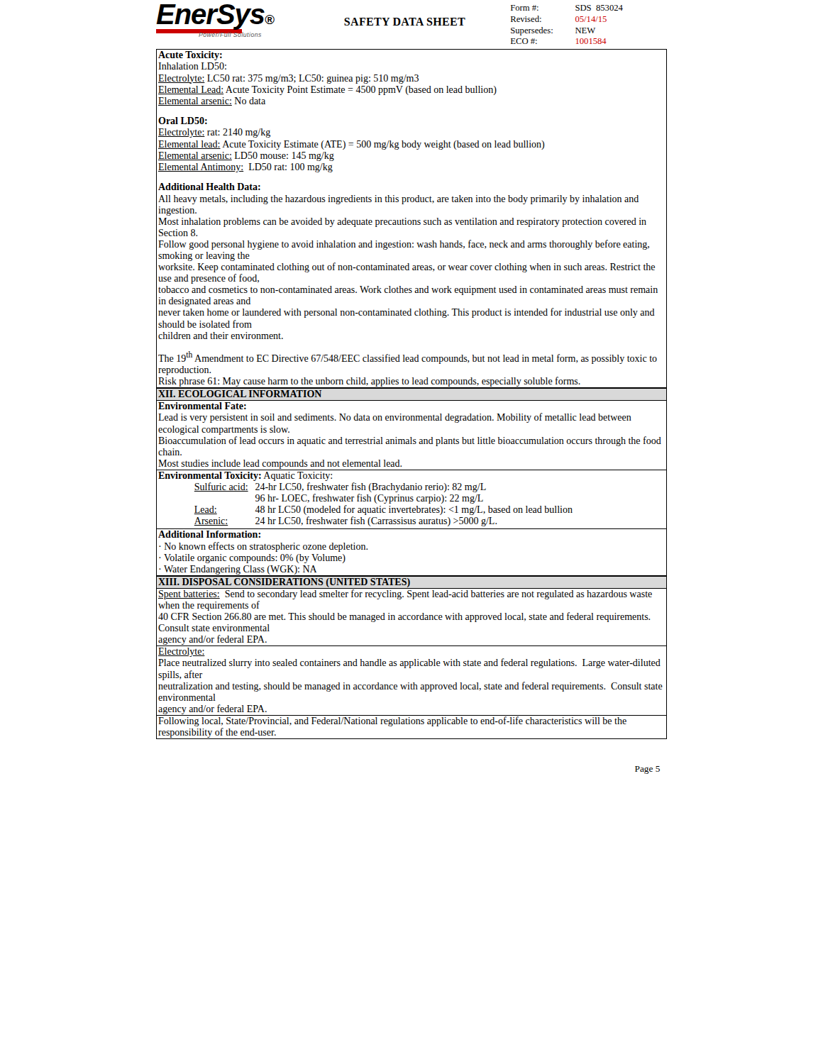EnerSys®
Power/Full Solutions
SAFETY DATA SHEET
Form #: SDS 853024
Revised: 05/14/15
Supersedes: NEW
ECO #: 1001584
Acute Toxicity:
Inhalation LD50:
Electrolyte: LC50 rat: 375 mg/m3; LC50: guinea pig: 510 mg/m3
Elemental Lead: Acute Toxicity Point Estimate = 4500 ppmV (based on lead bullion)
Elemental arsenic: No data
Oral LD50:
Electrolyte: rat: 2140 mg/kg
Elemental lead: Acute Toxicity Estimate (ATE) = 500 mg/kg body weight (based on lead bullion)
Elemental arsenic: LD50 mouse: 145 mg/kg
Elemental Antimony: LD50 rat: 100 mg/kg
Additional Health Data:
All heavy metals, including the hazardous ingredients in this product, are taken into the body primarily by inhalation and ingestion.
Most inhalation problems can be avoided by adequate precautions such as ventilation and respiratory protection covered in Section 8.
Follow good personal hygiene to avoid inhalation and ingestion: wash hands, face, neck and arms thoroughly before eating, smoking or leaving the
worksite. Keep contaminated clothing out of non-contaminated areas, or wear cover clothing when in such areas. Restrict the use and presence of food,
tobacco and cosmetics to non-contaminated areas. Work clothes and work equipment used in contaminated areas must remain in designated areas and
never taken home or laundered with personal non-contaminated clothing. This product is intended for industrial use only and should be isolated from
children and their environment.
The 19th Amendment to EC Directive 67/548/EEC classified lead compounds, but not lead in metal form, as possibly toxic to reproduction.
Risk phrase 61: May cause harm to the unborn child, applies to lead compounds, especially soluble forms.
XII. ECOLOGICAL INFORMATION
Environmental Fate:
Lead is very persistent in soil and sediments. No data on environmental degradation. Mobility of metallic lead between ecological compartments is slow.
Bioaccumulation of lead occurs in aquatic and terrestrial animals and plants but little bioaccumulation occurs through the food chain.
Most studies include lead compounds and not elemental lead.
Environmental Toxicity: Aquatic Toxicity:
| Sulfuric acid: | 24-hr LC50, freshwater fish (Brachydanio rerio): 82 mg/L |
| | 96 hr- LOEC, freshwater fish (Cyprinus carpio): 22 mg/L |
| Lead: | 48 hr LC50 (modeled for aquatic invertebrates): <1 mg/L, based on lead bullion |
| Arsenic: | 24 hr LC50, freshwater fish (Carrassisus auratus) >5000 g/L. |
Additional Information:
· No known effects on stratospheric ozone depletion.
· Volatile organic compounds: 0% (by Volume)
· Water Endangering Class (WGK): NA
XIII. DISPOSAL CONSIDERATIONS (UNITED STATES)
Spent batteries: Send to secondary lead smelter for recycling. Spent lead-acid batteries are not regulated as hazardous waste when the requirements of
40 CFR Section 266.80 are met. This should be managed in accordance with approved local, state and federal requirements. Consult state environmental
agency and/or federal EPA.
Electrolyte:
Place neutralized slurry into sealed containers and handle as applicable with state and federal regulations. Large water-diluted spills, after
neutralization and testing, should be managed in accordance with approved local, state and federal requirements. Consult state environmental
agency and/or federal EPA.
Following local, State/Provincial, and Federal/National regulations applicable to end-of-life characteristics will be the responsibility of the end-user.
Page 5